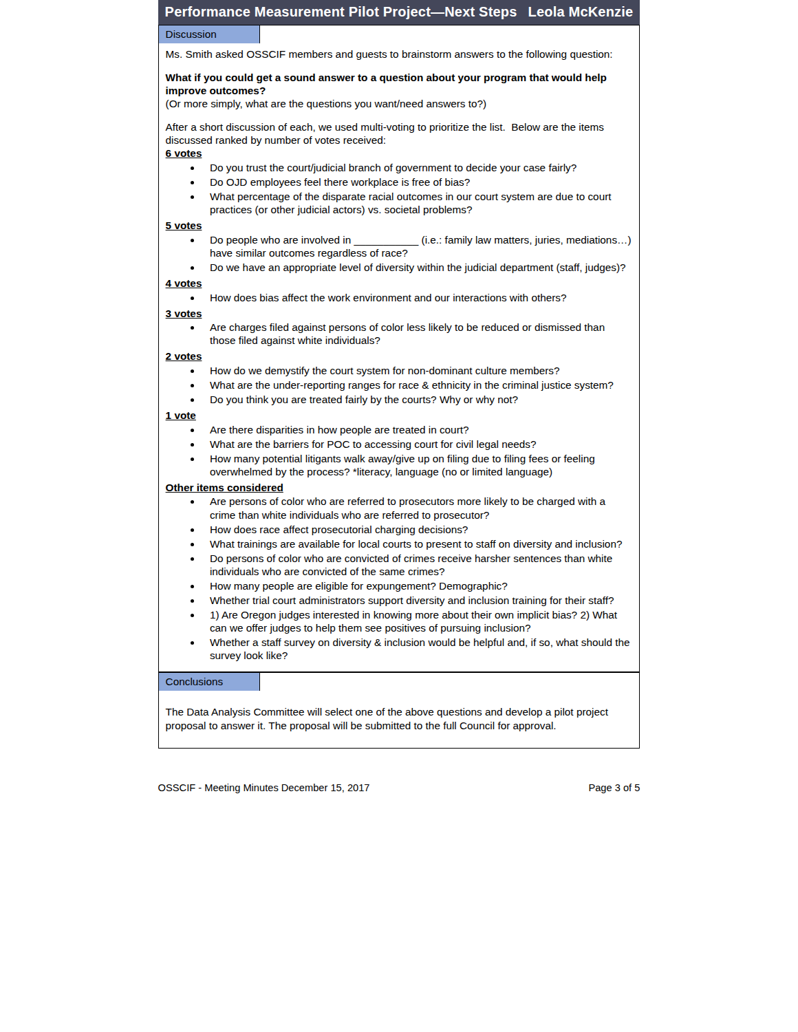Performance Measurement Pilot Project—Next Steps Leola McKenzie
Discussion
Ms. Smith asked OSSCIF members and guests to brainstorm answers to the following question:
What if you could get a sound answer to a question about your program that would help improve outcomes?
(Or more simply, what are the questions you want/need answers to?)
After a short discussion of each, we used multi-voting to prioritize the list. Below are the items discussed ranked by number of votes received:
6 votes
Do you trust the court/judicial branch of government to decide your case fairly?
Do OJD employees feel there workplace is free of bias?
What percentage of the disparate racial outcomes in our court system are due to court practices (or other judicial actors) vs. societal problems?
5 votes
Do people who are involved in ___________ (i.e.: family law matters, juries, mediations…) have similar outcomes regardless of race?
Do we have an appropriate level of diversity within the judicial department (staff, judges)?
4 votes
How does bias affect the work environment and our interactions with others?
3 votes
Are charges filed against persons of color less likely to be reduced or dismissed than those filed against white individuals?
2 votes
How do we demystify the court system for non-dominant culture members?
What are the under-reporting ranges for race & ethnicity in the criminal justice system?
Do you think you are treated fairly by the courts? Why or why not?
1 vote
Are there disparities in how people are treated in court?
What are the barriers for POC to accessing court for civil legal needs?
How many potential litigants walk away/give up on filing due to filing fees or feeling overwhelmed by the process? *literacy, language (no or limited language)
Other items considered
Are persons of color who are referred to prosecutors more likely to be charged with a crime than white individuals who are referred to prosecutor?
How does race affect prosecutorial charging decisions?
What trainings are available for local courts to present to staff on diversity and inclusion?
Do persons of color who are convicted of crimes receive harsher sentences than white individuals who are convicted of the same crimes?
How many people are eligible for expungement? Demographic?
Whether trial court administrators support diversity and inclusion training for their staff?
1) Are Oregon judges interested in knowing more about their own implicit bias? 2) What can we offer judges to help them see positives of pursuing inclusion?
Whether a staff survey on diversity & inclusion would be helpful and, if so, what should the survey look like?
Conclusions
The Data Analysis Committee will select one of the above questions and develop a pilot project proposal to answer it. The proposal will be submitted to the full Council for approval.
OSSCIF - Meeting Minutes December 15, 2017 Page 3 of 5